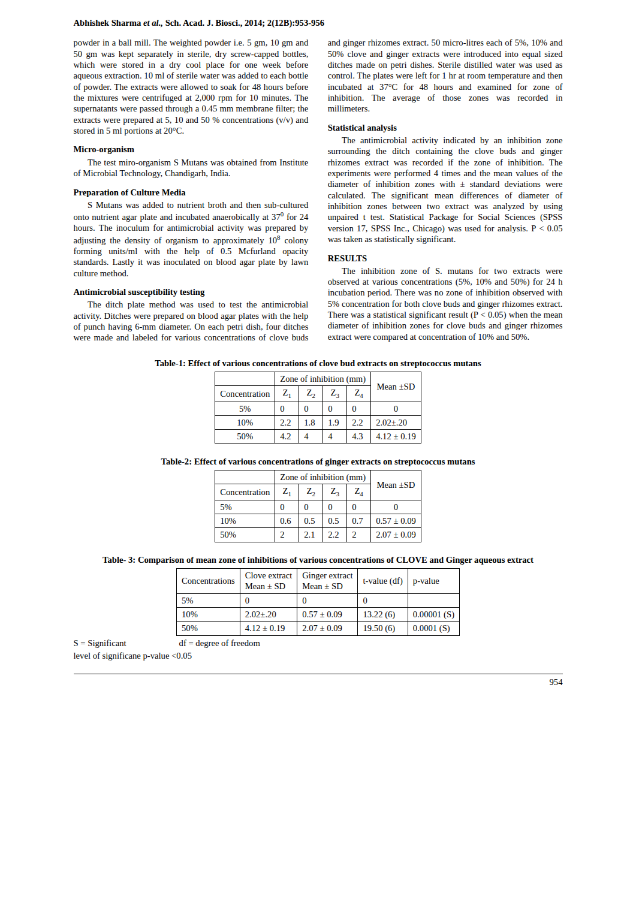Abhishek Sharma et al., Sch. Acad. J. Biosci., 2014; 2(12B):953-956
powder in a ball mill. The weighted powder i.e. 5 gm, 10 gm and 50 gm was kept separately in sterile, dry screw-capped bottles, which were stored in a dry cool place for one week before aqueous extraction. 10 ml of sterile water was added to each bottle of powder. The extracts were allowed to soak for 48 hours before the mixtures were centrifuged at 2,000 rpm for 10 minutes. The supernatants were passed through a 0.45 mm membrane filter; the extracts were prepared at 5, 10 and 50 % concentrations (v/v) and stored in 5 ml portions at 20°C.
Micro-organism
The test miro-organism S Mutans was obtained from Institute of Microbial Technology, Chandigarh, India.
Preparation of Culture Media
S Mutans was added to nutrient broth and then sub-cultured onto nutrient agar plate and incubated anaerobically at 370 for 24 hours. The inoculum for antimicrobial activity was prepared by adjusting the density of organism to approximately 108 colony forming units/ml with the help of 0.5 Mcfurland opacity standards. Lastly it was inoculated on blood agar plate by lawn culture method.
Antimicrobial susceptibility testing
The ditch plate method was used to test the antimicrobial activity. Ditches were prepared on blood agar plates with the help of punch having 6-mm diameter. On each petri dish, four ditches were made and labeled for various concentrations of clove buds and ginger rhizomes extract. 50 micro-litres each of 5%, 10% and 50% clove and ginger extracts were introduced into equal sized ditches made on petri dishes. Sterile distilled water was used as control. The plates were left for 1 hr at room temperature and then incubated at 37°C for 48 hours and examined for zone of inhibition. The average of those zones was recorded in millimeters.
Statistical analysis
The antimicrobial activity indicated by an inhibition zone surrounding the ditch containing the clove buds and ginger rhizomes extract was recorded if the zone of inhibition. The experiments were performed 4 times and the mean values of the diameter of inhibition zones with ± standard deviations were calculated. The significant mean differences of diameter of inhibition zones between two extract was analyzed by using unpaired t test. Statistical Package for Social Sciences (SPSS version 17, SPSS Inc., Chicago) was used for analysis. P < 0.05 was taken as statistically significant.
RESULTS
The inhibition zone of S. mutans for two extracts were observed at various concentrations (5%, 10% and 50%) for 24 h incubation period. There was no zone of inhibition observed with 5% concentration for both clove buds and ginger rhizomes extract. There was a statistical significant result (P < 0.05) when the mean diameter of inhibition zones for clove buds and ginger rhizomes extract were compared at concentration of 10% and 50%.
Table-1: Effect of various concentrations of clove bud extracts on streptococcus mutans
| | Zone of inhibition (mm) | Mean ±SD |
| Concentration | Z 1 | Z 2 | Z 3 | Z 4 |
| 5% | 0 | 0 | 0 | 0 | 0 |
| 10% | 2.2 | 1.8 | 1.9 | 2.2 | 2.02±.20 |
| 50% | 4.2 | 4 | 4 | 4.3 | 4.12 ± 0.19 |
Table-2: Effect of various concentrations of ginger extracts on streptococcus mutans
| | Zone of inhibition (mm) | Mean ±SD |
| Concentration | Z 1 | Z 2 | Z 3 | Z 4 |
| 5% | 0 | 0 | 0 | 0 | 0 |
| 10% | 0.6 | 0.5 | 0.5 | 0.7 | 0.57 ± 0.09 |
| 50% | 2 | 2.1 | 2.2 | 2 | 2.07 ± 0.09 |
Table- 3: Comparison of mean zone of inhibitions of various concentrations of CLOVE and Ginger aqueous extract
| Concentrations | Clove extract Mean ± SD | Ginger extract Mean ± SD | t-value (df) | p-value |
| 5% | 0 | 0 | 0 | |
| 10% | 2.02±.20 | 0.57 ± 0.09 | 13.22 (6) | 0.00001 (S) |
| 50% | 4.12 ± 0.19 | 2.07 ± 0.09 | 19.50 (6) | 0.0001 (S) |
S = Significant df = degree of freedom
level of significane p-value <0.05
954